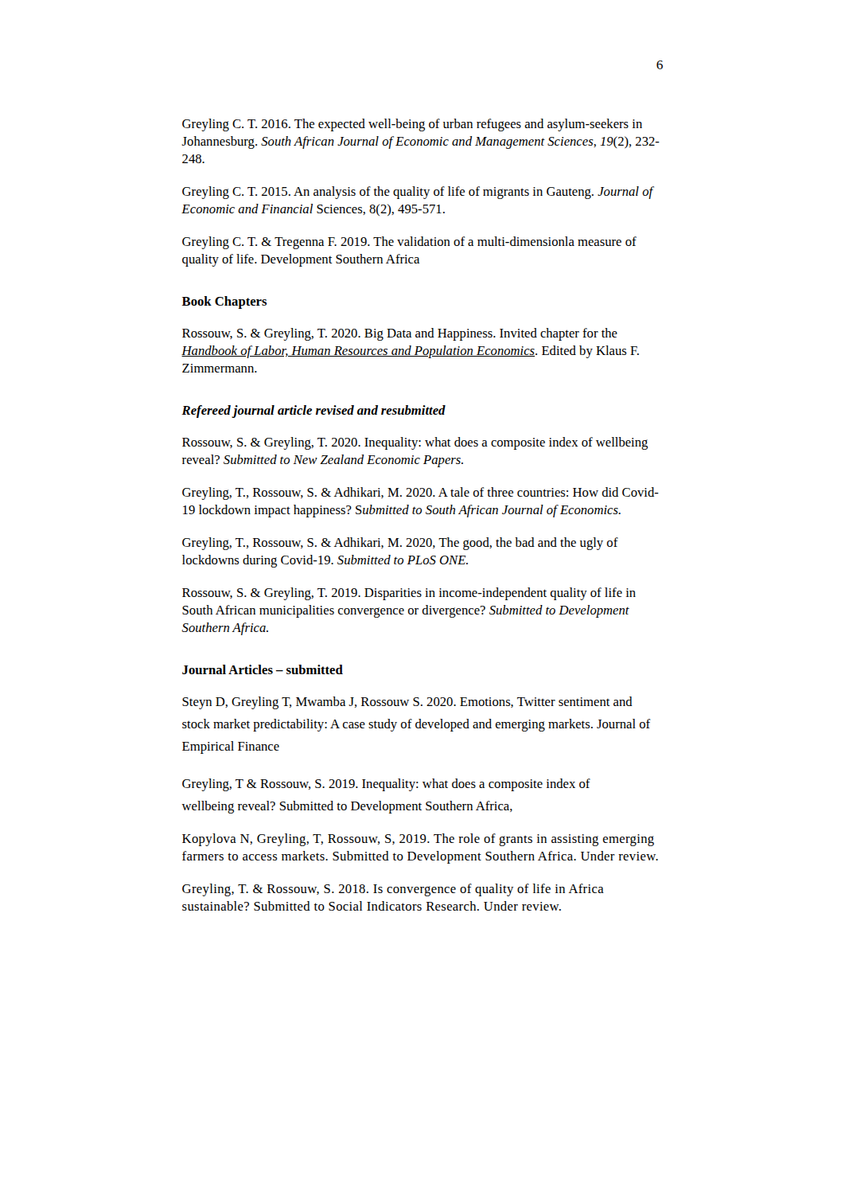6
Greyling C. T. 2016. The expected well-being of urban refugees and asylum-seekers in Johannesburg. South African Journal of Economic and Management Sciences, 19(2), 232-248.
Greyling C. T. 2015. An analysis of the quality of life of migrants in Gauteng. Journal of Economic and Financial Sciences, 8(2), 495-571.
Greyling C. T. & Tregenna F. 2019. The validation of a multi-dimensionla measure of quality of life. Development Southern Africa
Book Chapters
Rossouw, S. & Greyling, T. 2020. Big Data and Happiness. Invited chapter for the Handbook of Labor, Human Resources and Population Economics. Edited by Klaus F. Zimmermann.
Refereed journal article revised and resubmitted
Rossouw, S. & Greyling, T. 2020. Inequality: what does a composite index of wellbeing reveal? Submitted to New Zealand Economic Papers.
Greyling, T., Rossouw, S. & Adhikari, M. 2020. A tale of three countries: How did Covid-19 lockdown impact happiness? Submitted to South African Journal of Economics.
Greyling, T., Rossouw, S. & Adhikari, M. 2020, The good, the bad and the ugly of lockdowns during Covid-19. Submitted to PLoS ONE.
Rossouw, S. & Greyling, T. 2019. Disparities in income-independent quality of life in South African municipalities convergence or divergence? Submitted to Development Southern Africa.
Journal Articles – submitted
Steyn D, Greyling T, Mwamba J, Rossouw S. 2020. Emotions, Twitter sentiment and
stock market predictability: A case study of developed and emerging markets. Journal of
Empirical Finance
Greyling, T & Rossouw, S. 2019. Inequality: what does a composite index of
wellbeing reveal? Submitted to Development Southern Africa,
Kopylova N, Greyling, T, Rossouw, S, 2019. The role of grants in assisting emerging farmers to access markets. Submitted to Development Southern Africa. Under review.
Greyling, T. & Rossouw, S. 2018. Is convergence of quality of life in Africa sustainable? Submitted to Social Indicators Research. Under review.